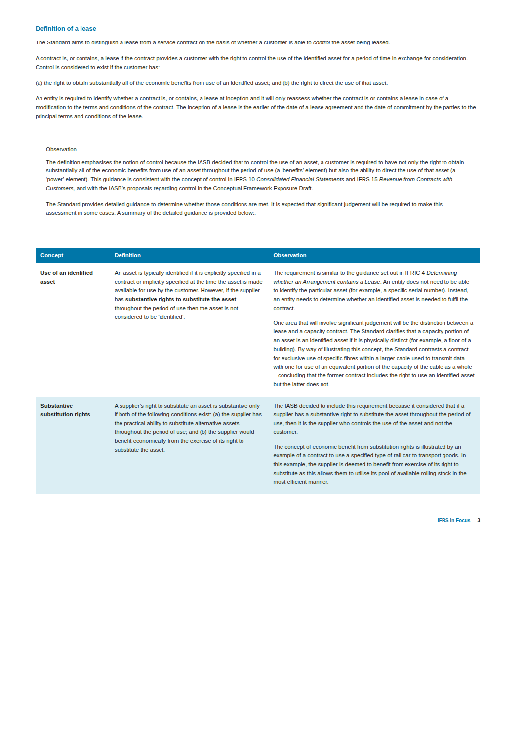Definition of a lease
The Standard aims to distinguish a lease from a service contract on the basis of whether a customer is able to control the asset being leased.
A contract is, or contains, a lease if the contract provides a customer with the right to control the use of the identified asset for a period of time in exchange for consideration. Control is considered to exist if the customer has:
(a) the right to obtain substantially all of the economic benefits from use of an identified asset; and (b) the right to direct the use of that asset.
An entity is required to identify whether a contract is, or contains, a lease at inception and it will only reassess whether the contract is or contains a lease in case of a modification to the terms and conditions of the contract. The inception of a lease is the earlier of the date of a lease agreement and the date of commitment by the parties to the principal terms and conditions of the lease.
Observation
The definition emphasises the notion of control because the IASB decided that to control the use of an asset, a customer is required to have not only the right to obtain substantially all of the economic benefits from use of an asset throughout the period of use (a ‘benefits’ element) but also the ability to direct the use of that asset (a ‘power’ element). This guidance is consistent with the concept of control in IFRS 10 Consolidated Financial Statements and IFRS 15 Revenue from Contracts with Customers, and with the IASB’s proposals regarding control in the Conceptual Framework Exposure Draft.
The Standard provides detailed guidance to determine whether those conditions are met. It is expected that significant judgement will be required to make this assessment in some cases. A summary of the detailed guidance is provided below:.
| Concept | Definition | Observation |
| --- | --- | --- |
| Use of an identified asset | An asset is typically identified if it is explicitly specified in a contract or implicitly specified at the time the asset is made available for use by the customer. However, if the supplier has substantive rights to substitute the asset throughout the period of use then the asset is not considered to be ‘identified’. | The requirement is similar to the guidance set out in IFRIC 4 Determining whether an Arrangement contains a Lease . An entity does not need to be able to identify the particular asset (for example, a specific serial number). Instead, an entity needs to determine whether an identified asset is needed to fulfil the contract. One area that will involve significant judgement will be the distinction between a lease and a capacity contract. The Standard clarifies that a capacity portion of an asset is an identified asset if it is physically distinct (for example, a floor of a building). By way of illustrating this concept, the Standard contrasts a contract for exclusive use of specific fibres within a larger cable used to transmit data with one for use of an equivalent portion of the capacity of the cable as a whole – concluding that the former contract includes the right to use an identified asset but the latter does not. |
| Substantive substitution rights | A supplier’s right to substitute an asset is substantive only if both of the following conditions exist: (a) the supplier has the practical ability to substitute alternative assets throughout the period of use; and (b) the supplier would benefit economically from the exercise of its right to substitute the asset. | The IASB decided to include this requirement because it considered that if a supplier has a substantive right to substitute the asset throughout the period of use, then it is the supplier who controls the use of the asset and not the customer. The concept of economic benefit from substitution rights is illustrated by an example of a contract to use a specified type of rail car to transport goods. In this example, the supplier is deemed to benefit from exercise of its right to substitute as this allows them to utilise its pool of available rolling stock in the most efficient manner. |
IFRS in Focus3